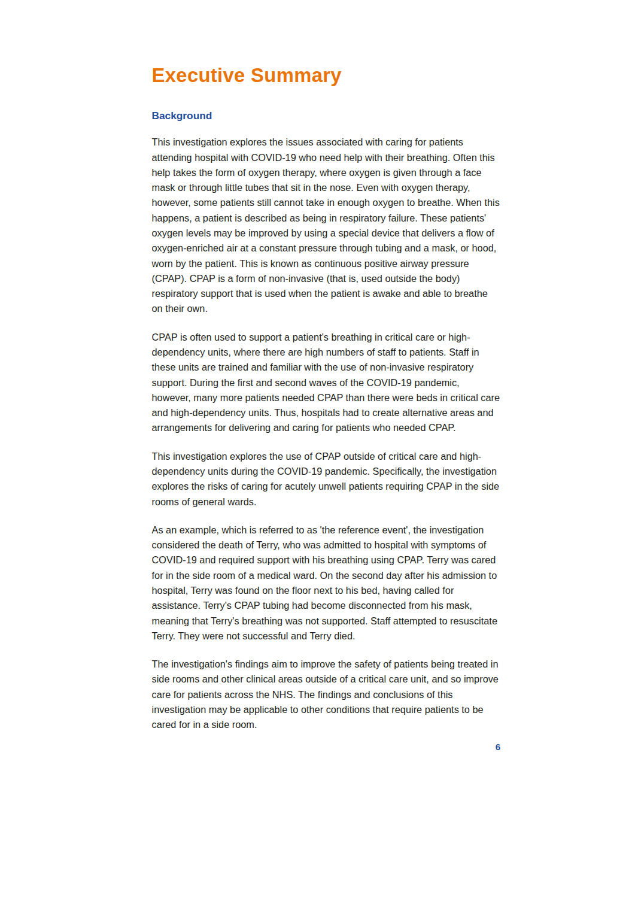Executive Summary
Background
This investigation explores the issues associated with caring for patients attending hospital with COVID-19 who need help with their breathing. Often this help takes the form of oxygen therapy, where oxygen is given through a face mask or through little tubes that sit in the nose. Even with oxygen therapy, however, some patients still cannot take in enough oxygen to breathe. When this happens, a patient is described as being in respiratory failure. These patients' oxygen levels may be improved by using a special device that delivers a flow of oxygen-enriched air at a constant pressure through tubing and a mask, or hood, worn by the patient. This is known as continuous positive airway pressure (CPAP). CPAP is a form of non-invasive (that is, used outside the body) respiratory support that is used when the patient is awake and able to breathe on their own.
CPAP is often used to support a patient's breathing in critical care or high-dependency units, where there are high numbers of staff to patients. Staff in these units are trained and familiar with the use of non-invasive respiratory support. During the first and second waves of the COVID-19 pandemic, however, many more patients needed CPAP than there were beds in critical care and high-dependency units. Thus, hospitals had to create alternative areas and arrangements for delivering and caring for patients who needed CPAP.
This investigation explores the use of CPAP outside of critical care and high-dependency units during the COVID-19 pandemic. Specifically, the investigation explores the risks of caring for acutely unwell patients requiring CPAP in the side rooms of general wards.
As an example, which is referred to as 'the reference event', the investigation considered the death of Terry, who was admitted to hospital with symptoms of COVID-19 and required support with his breathing using CPAP. Terry was cared for in the side room of a medical ward. On the second day after his admission to hospital, Terry was found on the floor next to his bed, having called for assistance. Terry's CPAP tubing had become disconnected from his mask, meaning that Terry's breathing was not supported. Staff attempted to resuscitate Terry. They were not successful and Terry died.
The investigation's findings aim to improve the safety of patients being treated in side rooms and other clinical areas outside of a critical care unit, and so improve care for patients across the NHS. The findings and conclusions of this investigation may be applicable to other conditions that require patients to be cared for in a side room.
6